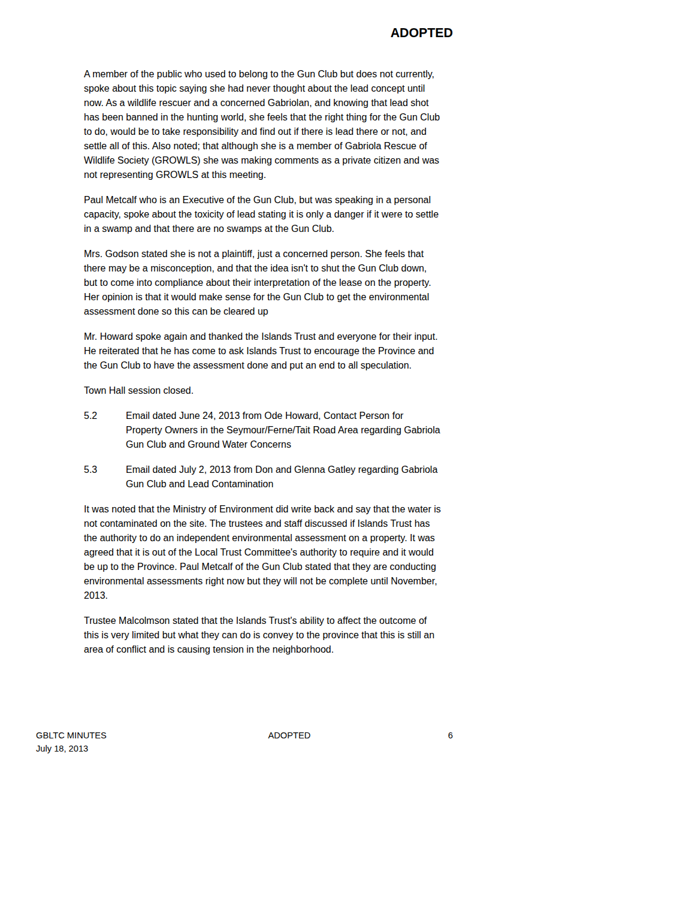ADOPTED
A member of the public who used to belong to the Gun Club but does not currently, spoke about this topic saying she had never thought about the lead concept until now. As a wildlife rescuer and a concerned Gabriolan, and knowing that lead shot has been banned in the hunting world, she feels that the right thing for the Gun Club to do, would be to take responsibility and find out if there is lead there or not, and settle all of this. Also noted; that although she is a member of Gabriola Rescue of Wildlife Society (GROWLS) she was making comments as a private citizen and was not representing GROWLS at this meeting.
Paul Metcalf who is an Executive of the Gun Club, but was speaking in a personal capacity, spoke about the toxicity of lead stating it is only a danger if it were to settle in a swamp and that there are no swamps at the Gun Club.
Mrs. Godson stated she is not a plaintiff, just a concerned person. She feels that there may be a misconception, and that the idea isn't to shut the Gun Club down, but to come into compliance about their interpretation of the lease on the property. Her opinion is that it would make sense for the Gun Club to get the environmental assessment done so this can be cleared up
Mr. Howard spoke again and thanked the Islands Trust and everyone for their input. He reiterated that he has come to ask Islands Trust to encourage the Province and the Gun Club to have the assessment done and put an end to all speculation.
Town Hall session closed.
5.2
Email dated June 24, 2013 from Ode Howard, Contact Person for Property Owners in the Seymour/Ferne/Tait Road Area regarding Gabriola Gun Club and Ground Water Concerns
5.3
Email dated July 2, 2013 from Don and Glenna Gatley regarding Gabriola Gun Club and Lead Contamination
It was noted that the Ministry of Environment did write back and say that the water is not contaminated on the site. The trustees and staff discussed if Islands Trust has the authority to do an independent environmental assessment on a property. It was agreed that it is out of the Local Trust Committee's authority to require and it would be up to the Province. Paul Metcalf of the Gun Club stated that they are conducting environmental assessments right now but they will not be complete until November, 2013.
Trustee Malcolmson stated that the Islands Trust's ability to affect the outcome of this is very limited but what they can do is convey to the province that this is still an area of conflict and is causing tension in the neighborhood.
GBLTC MINUTES
July 18, 2013
ADOPTED
6